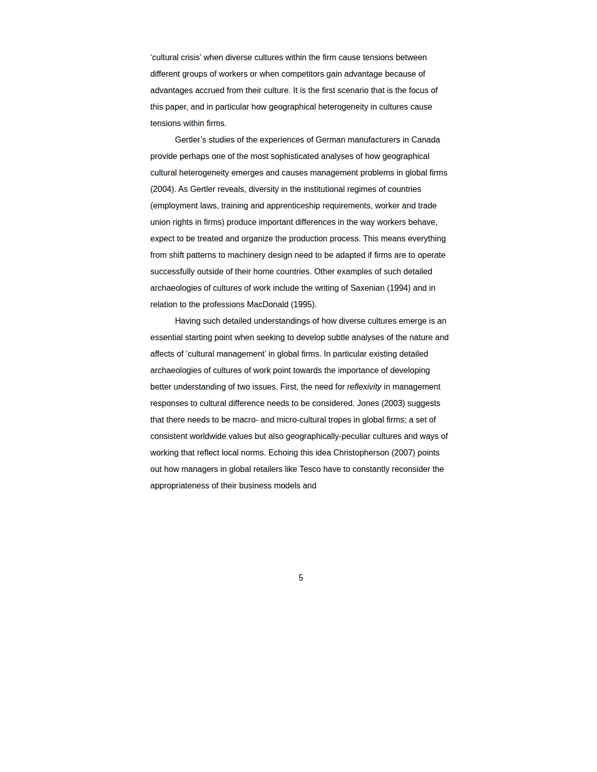‘cultural crisis’ when diverse cultures within the firm cause tensions between different groups of workers or when competitors gain advantage because of advantages accrued from their culture. It is the first scenario that is the focus of this paper, and in particular how geographical heterogeneity in cultures cause tensions within firms.
Gertler’s studies of the experiences of German manufacturers in Canada provide perhaps one of the most sophisticated analyses of how geographical cultural heterogeneity emerges and causes management problems in global firms (2004). As Gertler reveals, diversity in the institutional regimes of countries (employment laws, training and apprenticeship requirements, worker and trade union rights in firms) produce important differences in the way workers behave, expect to be treated and organize the production process. This means everything from shift patterns to machinery design need to be adapted if firms are to operate successfully outside of their home countries. Other examples of such detailed archaeologies of cultures of work include the writing of Saxenian (1994) and in relation to the professions MacDonald (1995).
Having such detailed understandings of how diverse cultures emerge is an essential starting point when seeking to develop subtle analyses of the nature and affects of ‘cultural management’ in global firms. In particular existing detailed archaeologies of cultures of work point towards the importance of developing better understanding of two issues. First, the need for reflexivity in management responses to cultural difference needs to be considered. Jones (2003) suggests that there needs to be macro- and micro-cultural tropes in global firms; a set of consistent worldwide values but also geographically-peculiar cultures and ways of working that reflect local norms. Echoing this idea Christopherson (2007) points out how managers in global retailers like Tesco have to constantly reconsider the appropriateness of their business models and
5